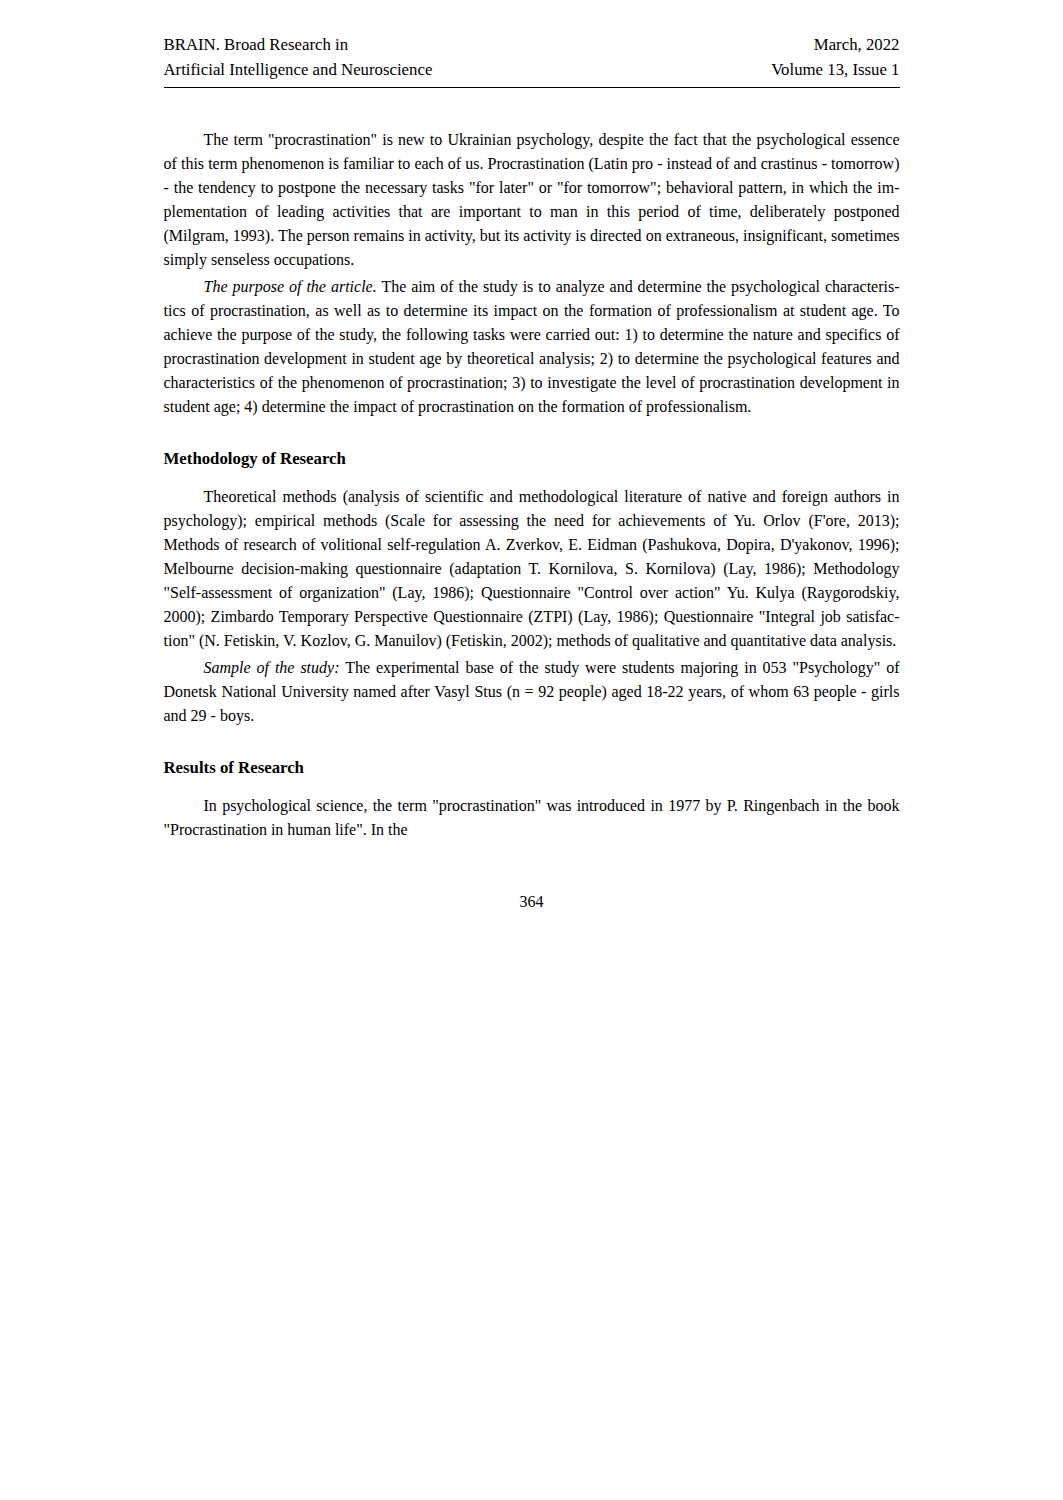| BRAIN. Broad Research in | March, 2022 |
| Artificial Intelligence and Neuroscience | Volume 13, Issue 1 |
The term "procrastination" is new to Ukrainian psychology, despite the fact that the psychological essence of this term phenomenon is familiar to each of us. Procrastination (Latin pro - instead of and crastinus - tomorrow) - the tendency to postpone the necessary tasks "for later" or "for tomorrow"; behavioral pattern, in which the implementation of leading activities that are important to man in this period of time, deliberately postponed (Milgram, 1993). The person remains in activity, but its activity is directed on extraneous, insignificant, sometimes simply senseless occupations.
The purpose of the article. The aim of the study is to analyze and determine the psychological characteristics of procrastination, as well as to determine its impact on the formation of professionalism at student age. To achieve the purpose of the study, the following tasks were carried out: 1) to determine the nature and specifics of procrastination development in student age by theoretical analysis; 2) to determine the psychological features and characteristics of the phenomenon of procrastination; 3) to investigate the level of procrastination development in student age; 4) determine the impact of procrastination on the formation of professionalism.
Methodology of Research
Theoretical methods (analysis of scientific and methodological literature of native and foreign authors in psychology); empirical methods (Scale for assessing the need for achievements of Yu. Orlov (F'ore, 2013); Methods of research of volitional self-regulation A. Zverkov, E. Eidman (Pashukova, Dopira, D'yakonov, 1996); Melbourne decision-making questionnaire (adaptation T. Kornilova, S. Kornilova) (Lay, 1986); Methodology "Self-assessment of organization" (Lay, 1986); Questionnaire "Control over action" Yu. Kulya (Raygorodskiy, 2000); Zimbardo Temporary Perspective Questionnaire (ZTPI) (Lay, 1986); Questionnaire "Integral job satisfaction" (N. Fetiskin, V. Kozlov, G. Manuilov) (Fetiskin, 2002); methods of qualitative and quantitative data analysis.
Sample of the study: The experimental base of the study were students majoring in 053 "Psychology" of Donetsk National University named after Vasyl Stus (n = 92 people) aged 18-22 years, of whom 63 people - girls and 29 - boys.
Results of Research
In psychological science, the term "procrastination" was introduced in 1977 by P. Ringenbach in the book "Procrastination in human life". In the
364